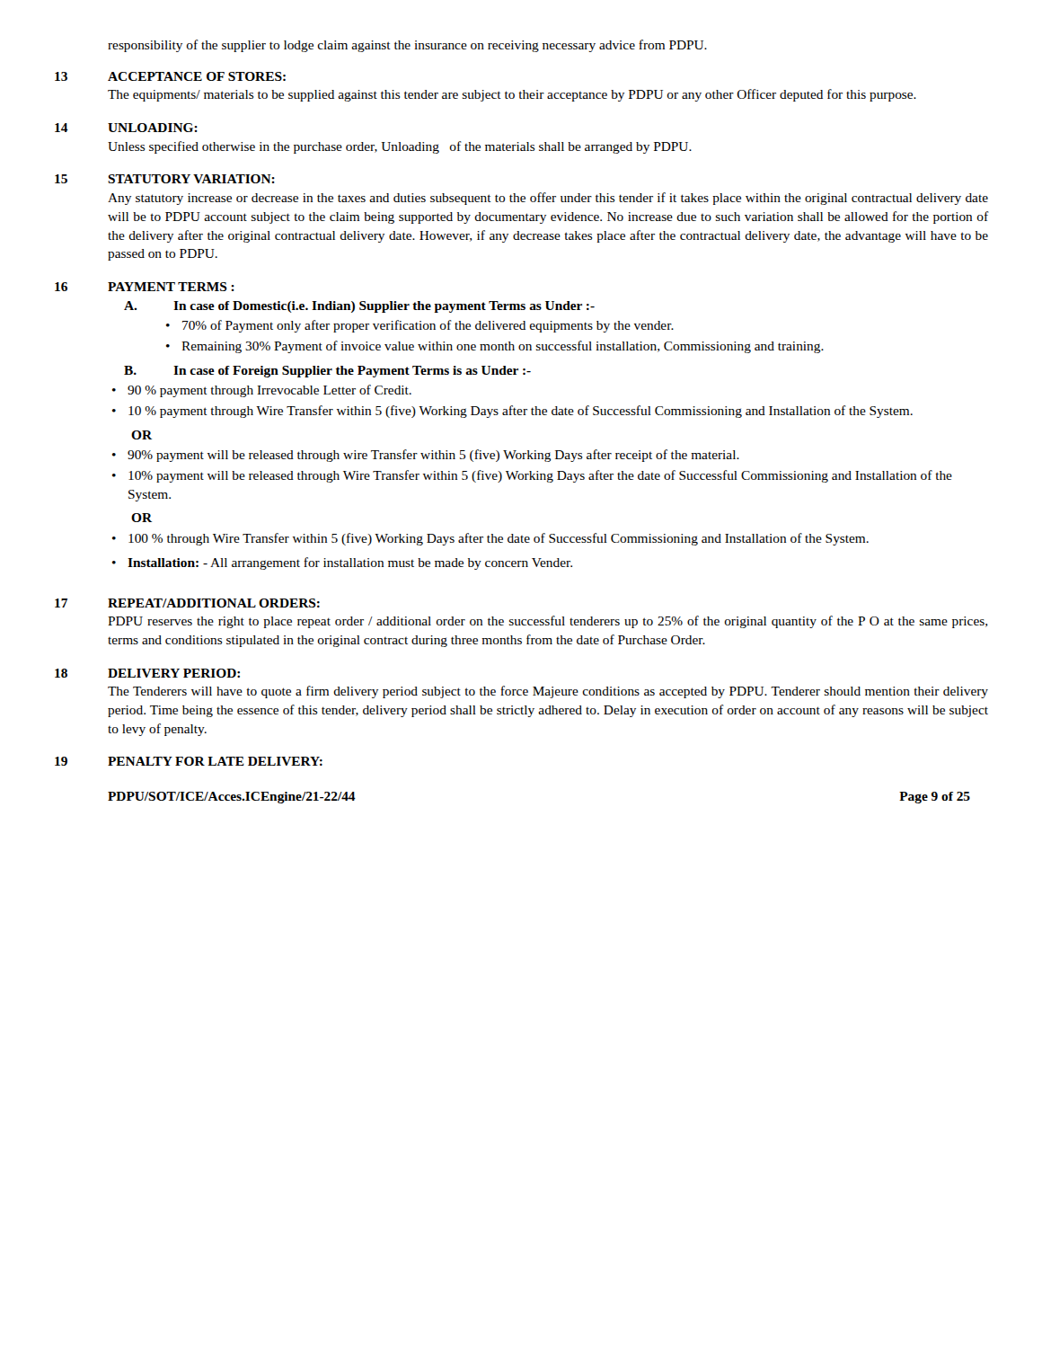responsibility of the supplier to lodge claim against the insurance on receiving necessary advice from PDPU.
13
ACCEPTANCE OF STORES:
The equipments/ materials to be supplied against this tender are subject to their acceptance by PDPU or any other Officer deputed for this purpose.
14
UNLOADING:
Unless specified otherwise in the purchase order, Unloading of the materials shall be arranged by PDPU.
15
STATUTORY VARIATION:
Any statutory increase or decrease in the taxes and duties subsequent to the offer under this tender if it takes place within the original contractual delivery date will be to PDPU account subject to the claim being supported by documentary evidence. No increase due to such variation shall be allowed for the portion of the delivery after the original contractual delivery date. However, if any decrease takes place after the contractual delivery date, the advantage will have to be passed on to PDPU.
16
PAYMENT TERMS :
A.
In case of Domestic(i.e. Indian) Supplier the payment Terms as Under :-
70% of Payment only after proper verification of the delivered equipments by the vender.
Remaining 30% Payment of invoice value within one month on successful installation, Commissioning and training.
B.
In case of Foreign Supplier the Payment Terms is as Under :-
90 % payment through Irrevocable Letter of Credit.
10 % payment through Wire Transfer within 5 (five) Working Days after the date of Successful Commissioning and Installation of the System.
OR
90% payment will be released through wire Transfer within 5 (five) Working Days after receipt of the material.
10% payment will be released through Wire Transfer within 5 (five) Working Days after the date of Successful Commissioning and Installation of the System.
OR
100 % through Wire Transfer within 5 (five) Working Days after the date of Successful Commissioning and Installation of the System.
Installation: - All arrangement for installation must be made by concern Vender.
17
REPEAT/ADDITIONAL ORDERS:
PDPU reserves the right to place repeat order / additional order on the successful tenderers up to 25% of the original quantity of the P O at the same prices, terms and conditions stipulated in the original contract during three months from the date of Purchase Order.
18
DELIVERY PERIOD:
The Tenderers will have to quote a firm delivery period subject to the force Majeure conditions as accepted by PDPU. Tenderer should mention their delivery period. Time being the essence of this tender, delivery period shall be strictly adhered to. Delay in execution of order on account of any reasons will be subject to levy of penalty.
19
PENALTY FOR LATE DELIVERY:
PDPU/SOT/ICE/Acces.ICEngine/21-22/44
Page 9 of 25